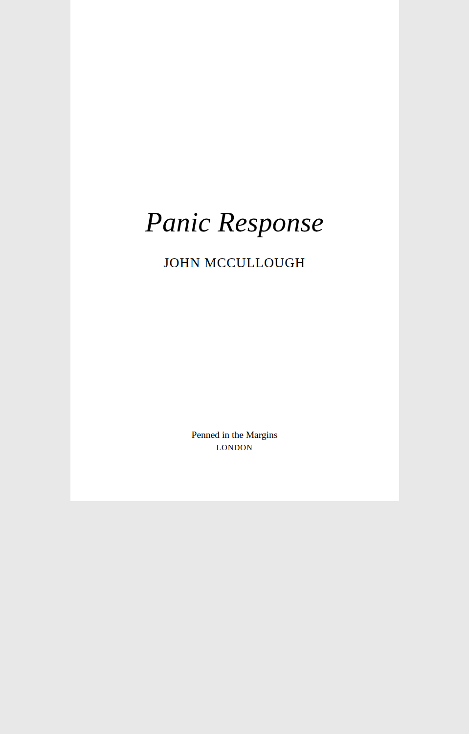Panic Response
John McCullough
Penned in the Margins
London